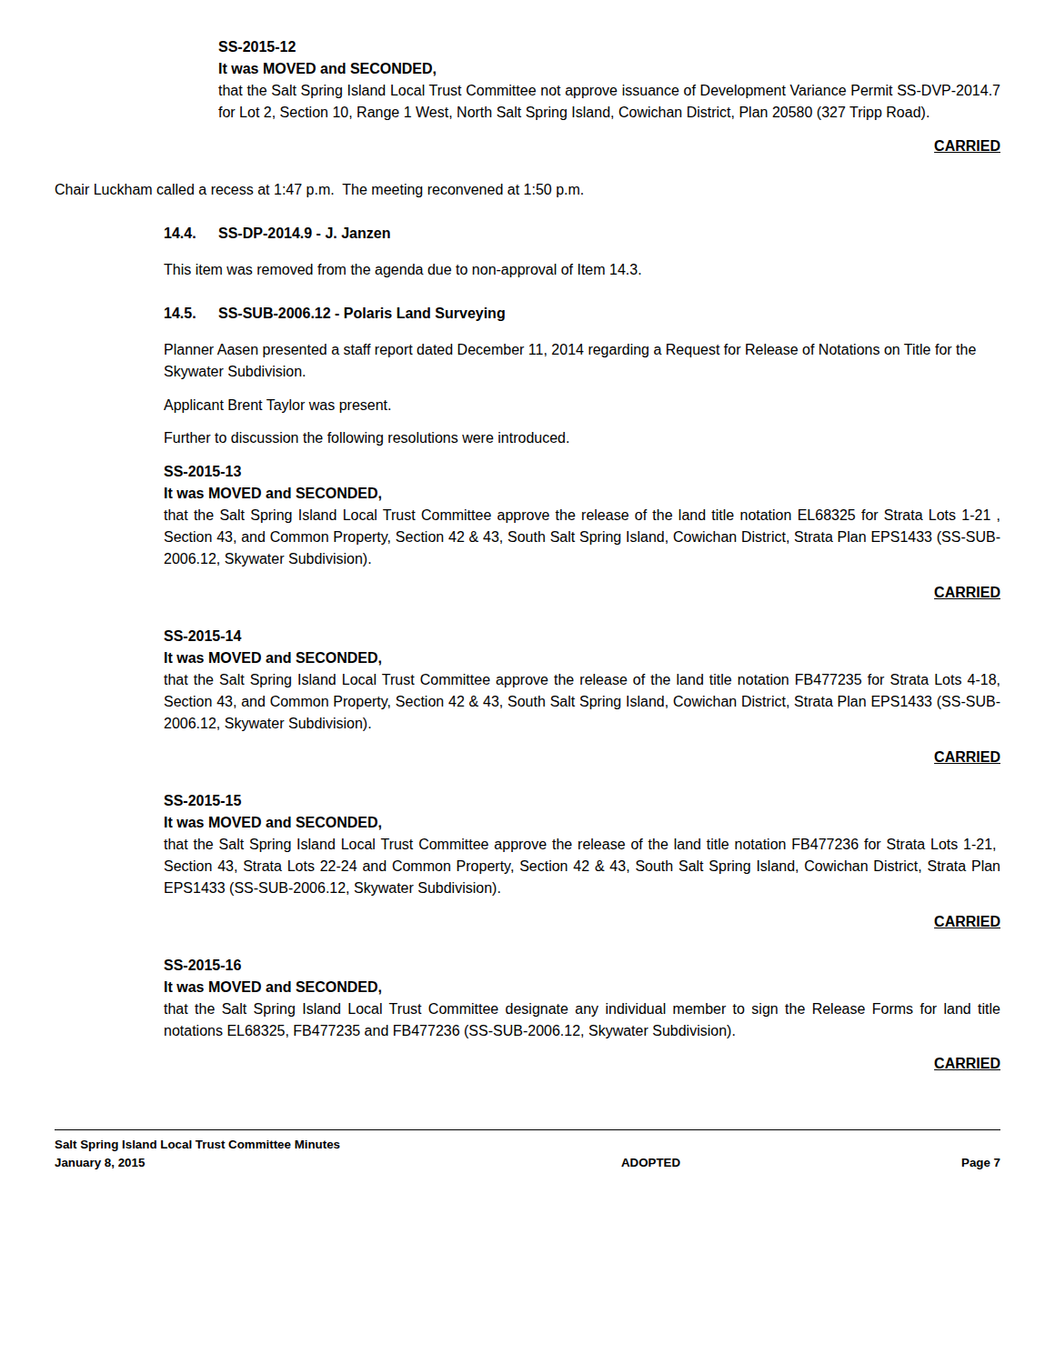SS-2015-12
It was MOVED and SECONDED,
that the Salt Spring Island Local Trust Committee not approve issuance of Development Variance Permit SS-DVP-2014.7 for Lot 2, Section 10, Range 1 West, North Salt Spring Island, Cowichan District, Plan 20580 (327 Tripp Road).
CARRIED
Chair Luckham called a recess at 1:47 p.m. The meeting reconvened at 1:50 p.m.
14.4. SS-DP-2014.9 - J. Janzen
This item was removed from the agenda due to non-approval of Item 14.3.
14.5. SS-SUB-2006.12 - Polaris Land Surveying
Planner Aasen presented a staff report dated December 11, 2014 regarding a Request for Release of Notations on Title for the Skywater Subdivision.
Applicant Brent Taylor was present.
Further to discussion the following resolutions were introduced.
SS-2015-13
It was MOVED and SECONDED,
that the Salt Spring Island Local Trust Committee approve the release of the land title notation EL68325 for Strata Lots 1-21 , Section 43, and Common Property, Section 42 & 43, South Salt Spring Island, Cowichan District, Strata Plan EPS1433 (SS-SUB-2006.12, Skywater Subdivision).
CARRIED
SS-2015-14
It was MOVED and SECONDED,
that the Salt Spring Island Local Trust Committee approve the release of the land title notation FB477235 for Strata Lots 4-18, Section 43, and Common Property, Section 42 & 43, South Salt Spring Island, Cowichan District, Strata Plan EPS1433 (SS-SUB-2006.12, Skywater Subdivision).
CARRIED
SS-2015-15
It was MOVED and SECONDED,
that the Salt Spring Island Local Trust Committee approve the release of the land title notation FB477236 for Strata Lots 1-21, Section 43, Strata Lots 22-24 and Common Property, Section 42 & 43, South Salt Spring Island, Cowichan District, Strata Plan EPS1433 (SS-SUB-2006.12, Skywater Subdivision).
CARRIED
SS-2015-16
It was MOVED and SECONDED,
that the Salt Spring Island Local Trust Committee designate any individual member to sign the Release Forms for land title notations EL68325, FB477235 and FB477236 (SS-SUB-2006.12, Skywater Subdivision).
CARRIED
Salt Spring Island Local Trust Committee Minutes
January 8, 2015
ADOPTED
Page 7